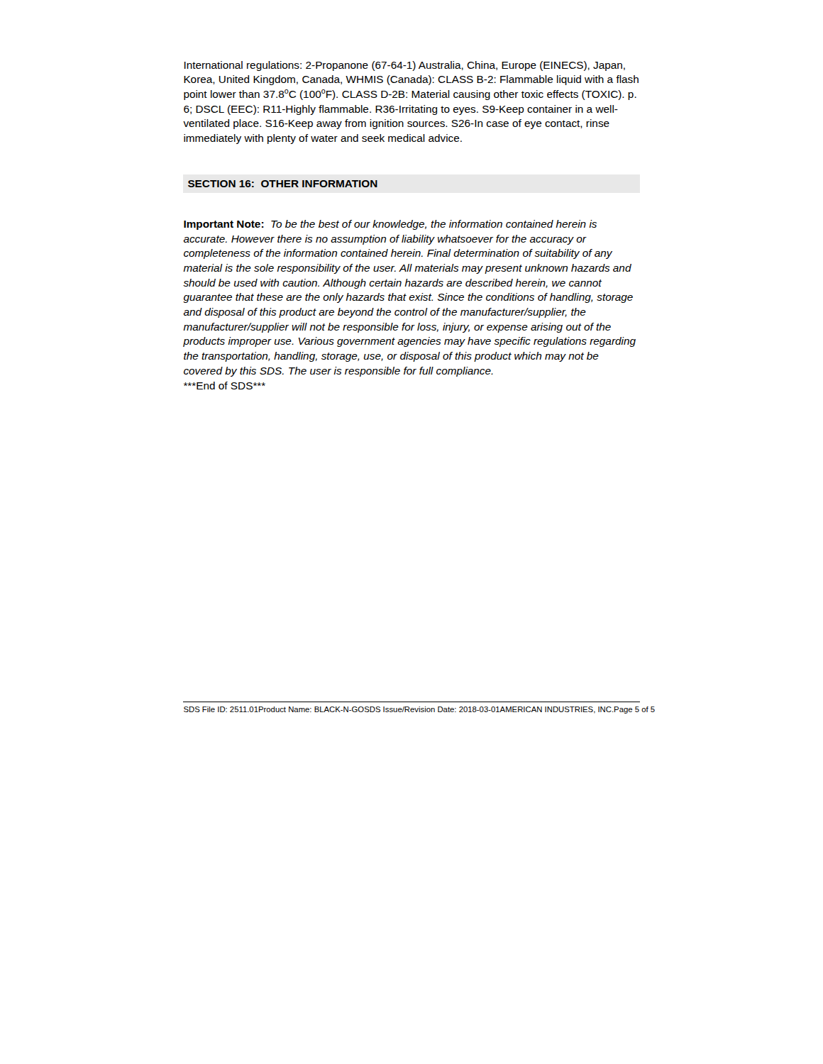International regulations: 2-Propanone (67-64-1) Australia, China, Europe (EINECS), Japan, Korea, United Kingdom, Canada, WHMIS (Canada): CLASS B-2: Flammable liquid with a flash point lower than 37.8oC (100oF). CLASS D-2B: Material causing other toxic effects (TOXIC). p. 6; DSCL (EEC): R11-Highly flammable. R36-Irritating to eyes. S9-Keep container in a well-ventilated place. S16-Keep away from ignition sources. S26-In case of eye contact, rinse immediately with plenty of water and seek medical advice.
SECTION 16: OTHER INFORMATION
Important Note: To be the best of our knowledge, the information contained herein is accurate. However there is no assumption of liability whatsoever for the accuracy or completeness of the information contained herein. Final determination of suitability of any material is the sole responsibility of the user. All materials may present unknown hazards and should be used with caution. Although certain hazards are described herein, we cannot guarantee that these are the only hazards that exist. Since the conditions of handling, storage and disposal of this product are beyond the control of the manufacturer/supplier, the manufacturer/supplier will not be responsible for loss, injury, or expense arising out of the products improper use. Various government agencies may have specific regulations regarding the transportation, handling, storage, use, or disposal of this product which may not be covered by this SDS. The user is responsible for full compliance.
***End of SDS***
SDS File ID: 2511.01 Product Name: BLACK-N-GO SDS Issue/Revision Date: 2018-03-01 AMERICAN INDUSTRIES, INC. Page 5 of 5